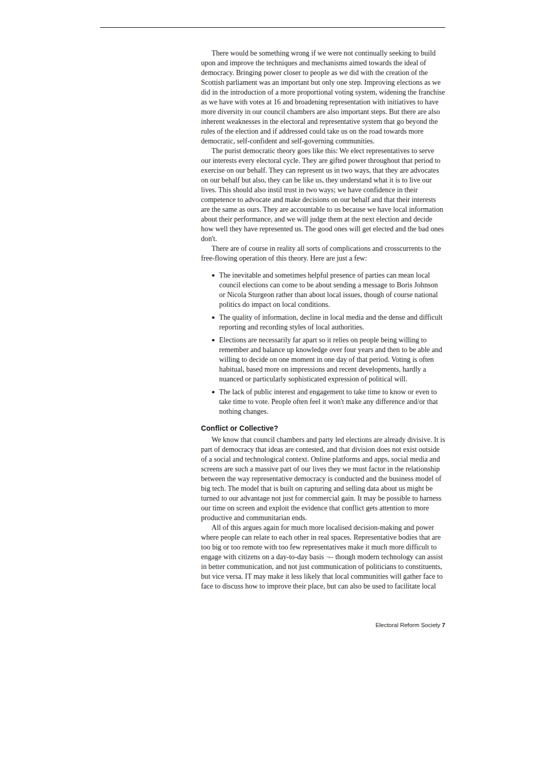There would be something wrong if we were not continually seeking to build upon and improve the techniques and mechanisms aimed towards the ideal of democracy. Bringing power closer to people as we did with the creation of the Scottish parliament was an important but only one step. Improving elections as we did in the introduction of a more proportional voting system, widening the franchise as we have with votes at 16 and broadening representation with initiatives to have more diversity in our council chambers are also important steps. But there are also inherent weaknesses in the electoral and representative system that go beyond the rules of the election and if addressed could take us on the road towards more democratic, self-confident and self-governing communities.
The purist democratic theory goes like this: We elect representatives to serve our interests every electoral cycle. They are gifted power throughout that period to exercise on our behalf. They can represent us in two ways, that they are advocates on our behalf but also, they can be like us, they understand what it is to live our lives. This should also instil trust in two ways; we have confidence in their competence to advocate and make decisions on our behalf and that their interests are the same as ours. They are accountable to us because we have local information about their performance, and we will judge them at the next election and decide how well they have represented us. The good ones will get elected and the bad ones don't.
There are of course in reality all sorts of complications and crosscurrents to the free-flowing operation of this theory. Here are just a few:
The inevitable and sometimes helpful presence of parties can mean local council elections can come to be about sending a message to Boris Johnson or Nicola Sturgeon rather than about local issues, though of course national politics do impact on local conditions.
The quality of information, decline in local media and the dense and difficult reporting and recording styles of local authorities.
Elections are necessarily far apart so it relies on people being willing to remember and balance up knowledge over four years and then to be able and willing to decide on one moment in one day of that period. Voting is often habitual, based more on impressions and recent developments, hardly a nuanced or particularly sophisticated expression of political will.
The lack of public interest and engagement to take time to know or even to take time to vote. People often feel it won't make any difference and/or that nothing changes.
Conflict or Collective?
We know that council chambers and party led elections are already divisive. It is part of democracy that ideas are contested, and that division does not exist outside of a social and technological context. Online platforms and apps, social media and screens are such a massive part of our lives they we must factor in the relationship between the way representative democracy is conducted and the business model of big tech. The model that is built on capturing and selling data about us might be turned to our advantage not just for commercial gain. It may be possible to harness our time on screen and exploit the evidence that conflict gets attention to more productive and communitarian ends.
All of this argues again for much more localised decision-making and power where people can relate to each other in real spaces. Representative bodies that are too big or too remote with too few representatives make it much more difficult to engage with citizens on a day-to-day basis ¬– though modern technology can assist in better communication, and not just communication of politicians to constituents, but vice versa. IT may make it less likely that local communities will gather face to face to discuss how to improve their place, but can also be used to facilitate local
Electoral Reform Society 7